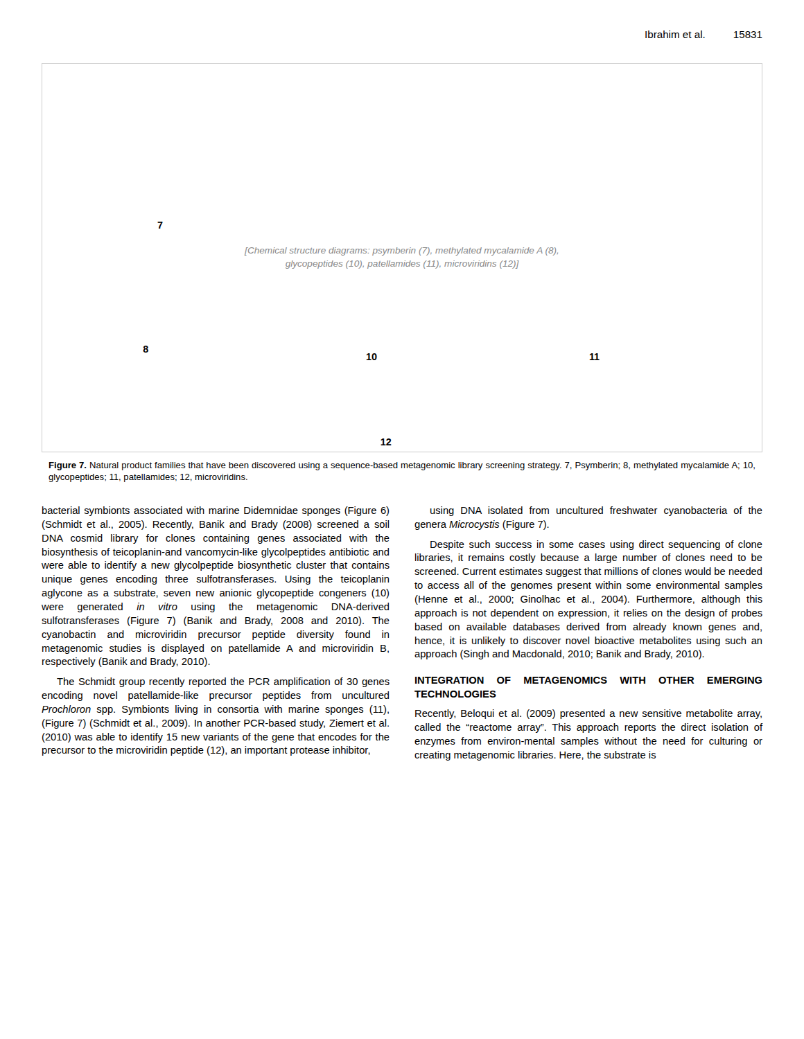Ibrahim et al. 15831
[Chemical structure diagrams: psymberin (7), methylated mycalamide A (8),
glycopeptides (10), patellamides (11), microviridins (12)]
7 8 10 11 12
Figure 7. Natural product families that have been discovered using a sequence-based metagenomic library screening strategy. 7, Psymberin; 8, methylated mycalamide A; 10, glycopeptides; 11, patellamides; 12, microviridins.
bacterial symbionts associated with marine Didemnidae sponges (Figure 6) (Schmidt et al., 2005). Recently, Banik and Brady (2008) screened a soil DNA cosmid library for clones containing genes associated with the biosynthesis of teicoplanin-and vancomycin-like glycolpeptides antibiotic and were able to identify a new glycolpeptide biosynthetic cluster that contains unique genes encoding three sulfotransferases. Using the teicoplanin aglycone as a substrate, seven new anionic glycopeptide congeners (10) were generated in vitro using the metagenomic DNA-derived sulfotransferases (Figure 7) (Banik and Brady, 2008 and 2010). The cyanobactin and microviridin precursor peptide diversity found in metagenomic studies is displayed on patellamide A and microviridin B, respectively (Banik and Brady, 2010).
The Schmidt group recently reported the PCR amplification of 30 genes encoding novel patellamide-like precursor peptides from uncultured Prochloron spp. Symbionts living in consortia with marine sponges (11), (Figure 7) (Schmidt et al., 2009). In another PCR-based study, Ziemert et al. (2010) was able to identify 15 new variants of the gene that encodes for the precursor to the microviridin peptide (12), an important protease inhibitor,
using DNA isolated from uncultured freshwater cyanobacteria of the genera Microcystis (Figure 7).
Despite such success in some cases using direct sequencing of clone libraries, it remains costly because a large number of clones need to be screened. Current estimates suggest that millions of clones would be needed to access all of the genomes present within some environmental samples (Henne et al., 2000; Ginolhac et al., 2004). Furthermore, although this approach is not dependent on expression, it relies on the design of probes based on available databases derived from already known genes and, hence, it is unlikely to discover novel bioactive metabolites using such an approach (Singh and Macdonald, 2010; Banik and Brady, 2010).
Integration of metagenomics with other emerging technologies
Recently, Beloqui et al. (2009) presented a new sensitive metabolite array, called the “reactome array”. This approach reports the direct isolation of enzymes from environ-mental samples without the need for culturing or creating metagenomic libraries. Here, the substrate is